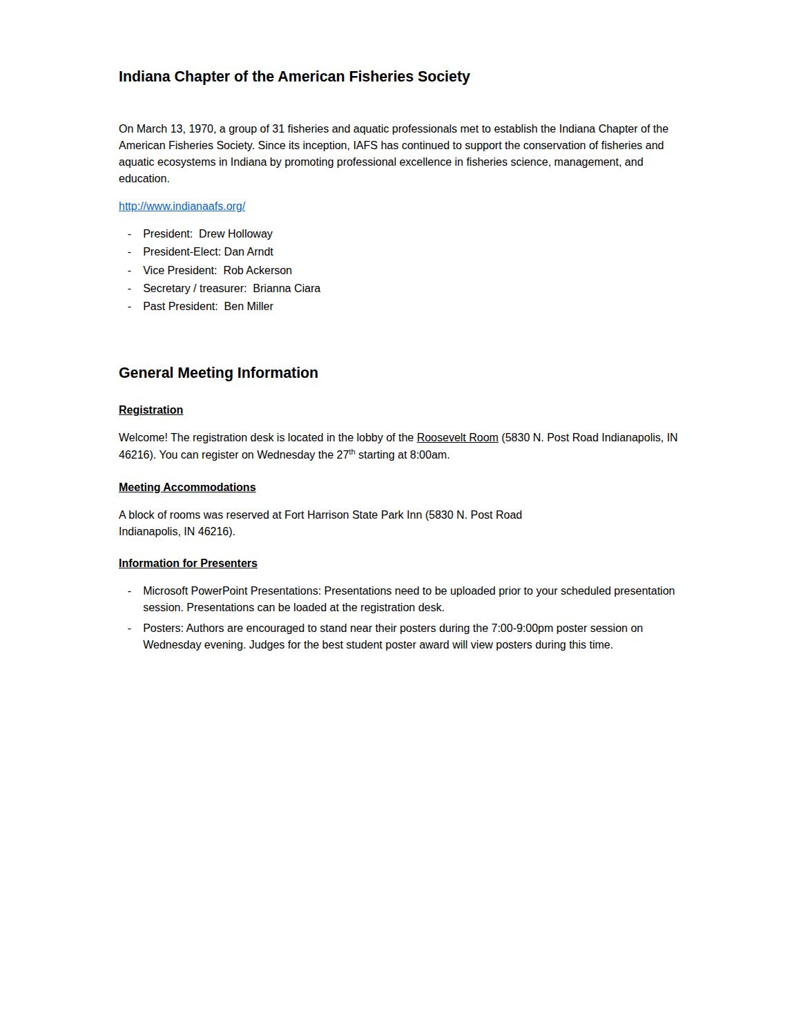Indiana Chapter of the American Fisheries Society
On March 13, 1970, a group of 31 fisheries and aquatic professionals met to establish the Indiana Chapter of the American Fisheries Society. Since its inception, IAFS has continued to support the conservation of fisheries and aquatic ecosystems in Indiana by promoting professional excellence in fisheries science, management, and education.
http://www.indianaafs.org/
President: Drew Holloway
President-Elect: Dan Arndt
Vice President: Rob Ackerson
Secretary / treasurer: Brianna Ciara
Past President: Ben Miller
General Meeting Information
Registration
Welcome! The registration desk is located in the lobby of the Roosevelt Room (5830 N. Post Road Indianapolis, IN 46216). You can register on Wednesday the 27th starting at 8:00am.
Meeting Accommodations
A block of rooms was reserved at Fort Harrison State Park Inn (5830 N. Post Road
Indianapolis, IN 46216).
Information for Presenters
Microsoft PowerPoint Presentations: Presentations need to be uploaded prior to your scheduled presentation session. Presentations can be loaded at the registration desk.
Posters: Authors are encouraged to stand near their posters during the 7:00-9:00pm poster session on Wednesday evening. Judges for the best student poster award will view posters during this time.